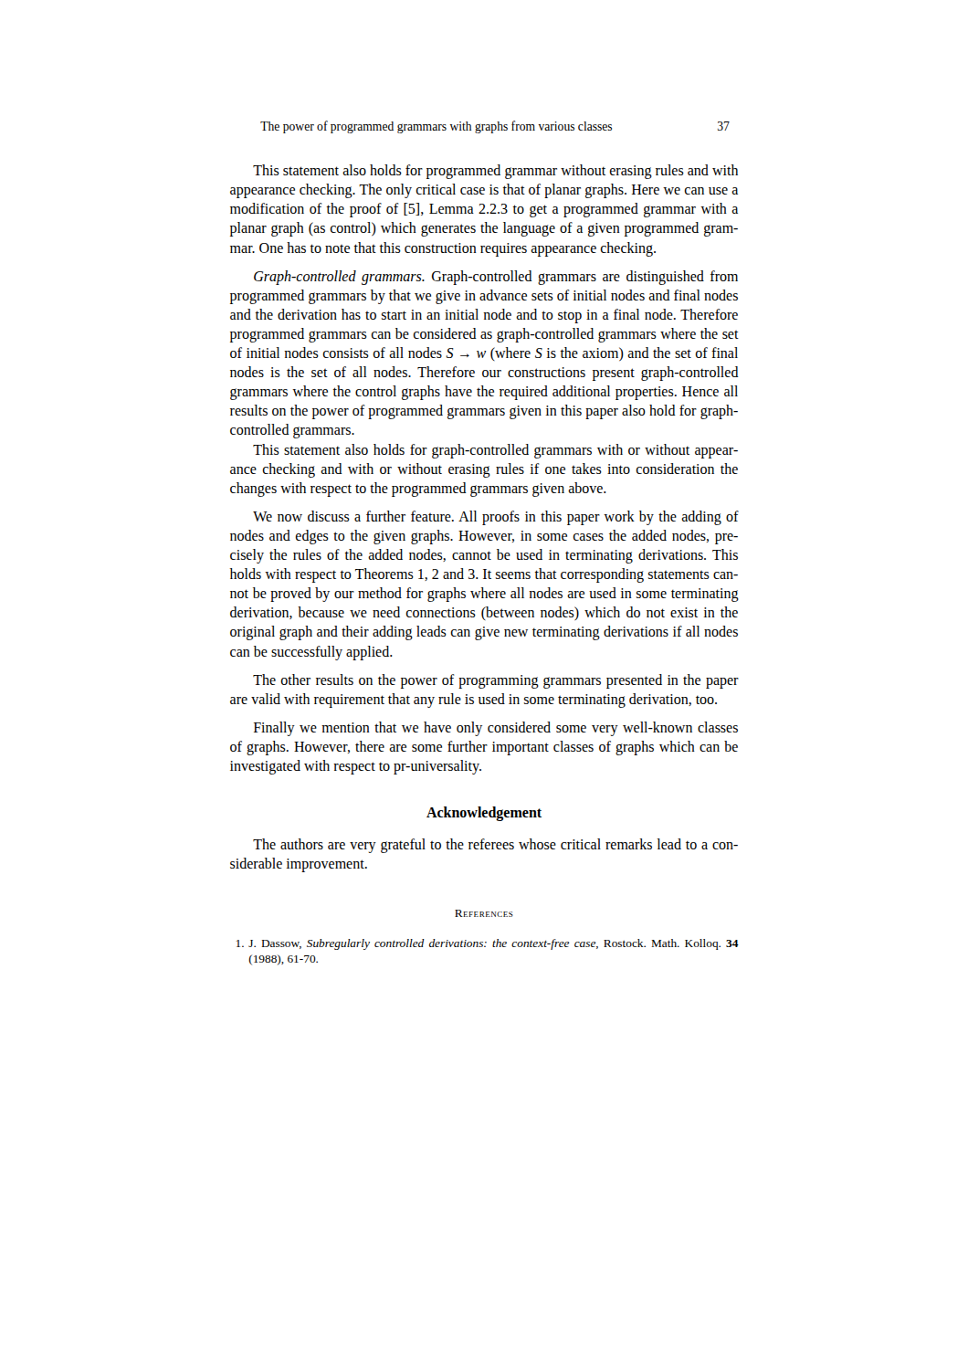The power of programmed grammars with graphs from various classes 37
This statement also holds for programmed grammar without erasing rules and with appearance checking. The only critical case is that of planar graphs. Here we can use a modification of the proof of [5], Lemma 2.2.3 to get a programmed grammar with a planar graph (as control) which generates the language of a given programmed grammar. One has to note that this construction requires appearance checking.
Graph-controlled grammars. Graph-controlled grammars are distinguished from programmed grammars by that we give in advance sets of initial nodes and final nodes and the derivation has to start in an initial node and to stop in a final node. Therefore programmed grammars can be considered as graph-controlled grammars where the set of initial nodes consists of all nodes S → w (where S is the axiom) and the set of final nodes is the set of all nodes. Therefore our constructions present graph-controlled grammars where the control graphs have the required additional properties. Hence all results on the power of programmed grammars given in this paper also hold for graph-controlled grammars.
This statement also holds for graph-controlled grammars with or without appearance checking and with or without erasing rules if one takes into consideration the changes with respect to the programmed grammars given above.
We now discuss a further feature. All proofs in this paper work by the adding of nodes and edges to the given graphs. However, in some cases the added nodes, precisely the rules of the added nodes, cannot be used in terminating derivations. This holds with respect to Theorems 1, 2 and 3. It seems that corresponding statements cannot be proved by our method for graphs where all nodes are used in some terminating derivation, because we need connections (between nodes) which do not exist in the original graph and their adding leads can give new terminating derivations if all nodes can be successfully applied.
The other results on the power of programming grammars presented in the paper are valid with requirement that any rule is used in some terminating derivation, too.
Finally we mention that we have only considered some very well-known classes of graphs. However, there are some further important classes of graphs which can be investigated with respect to pr-universality.
Acknowledgement
The authors are very grateful to the referees whose critical remarks lead to a considerable improvement.
References
1. J. Dassow, Subregularly controlled derivations: the context-free case, Rostock. Math. Kolloq. 34 (1988), 61-70.